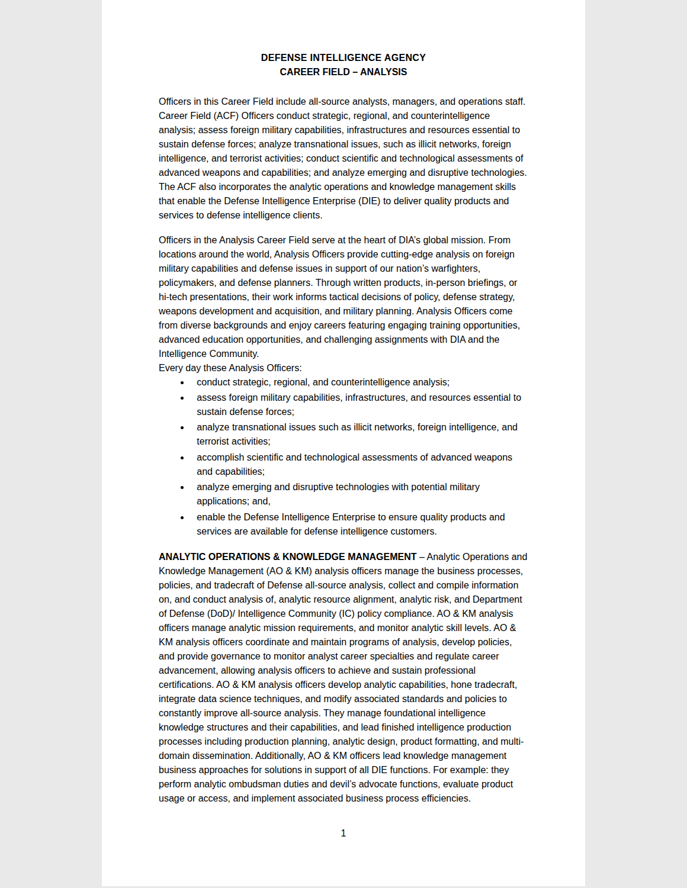DEFENSE INTELLIGENCE AGENCY
CAREER FIELD – ANALYSIS
Officers in this Career Field include all-source analysts, managers, and operations staff. Career Field (ACF) Officers conduct strategic, regional, and counterintelligence analysis; assess foreign military capabilities, infrastructures and resources essential to sustain defense forces; analyze transnational issues, such as illicit networks, foreign intelligence, and terrorist activities; conduct scientific and technological assessments of advanced weapons and capabilities; and analyze emerging and disruptive technologies. The ACF also incorporates the analytic operations and knowledge management skills that enable the Defense Intelligence Enterprise (DIE) to deliver quality products and services to defense intelligence clients.
Officers in the Analysis Career Field serve at the heart of DIA’s global mission. From locations around the world, Analysis Officers provide cutting-edge analysis on foreign military capabilities and defense issues in support of our nation’s warfighters, policymakers, and defense planners. Through written products, in-person briefings, or hi-tech presentations, their work informs tactical decisions of policy, defense strategy, weapons development and acquisition, and military planning. Analysis Officers come from diverse backgrounds and enjoy careers featuring engaging training opportunities, advanced education opportunities, and challenging assignments with DIA and the Intelligence Community.
Every day these Analysis Officers:
conduct strategic, regional, and counterintelligence analysis;
assess foreign military capabilities, infrastructures, and resources essential to sustain defense forces;
analyze transnational issues such as illicit networks, foreign intelligence, and terrorist activities;
accomplish scientific and technological assessments of advanced weapons and capabilities;
analyze emerging and disruptive technologies with potential military applications; and,
enable the Defense Intelligence Enterprise to ensure quality products and services are available for defense intelligence customers.
ANALYTIC OPERATIONS & KNOWLEDGE MANAGEMENT – Analytic Operations and Knowledge Management (AO & KM) analysis officers manage the business processes, policies, and tradecraft of Defense all-source analysis, collect and compile information on, and conduct analysis of, analytic resource alignment, analytic risk, and Department of Defense (DoD)/ Intelligence Community (IC) policy compliance. AO & KM analysis officers manage analytic mission requirements, and monitor analytic skill levels. AO & KM analysis officers coordinate and maintain programs of analysis, develop policies, and provide governance to monitor analyst career specialties and regulate career advancement, allowing analysis officers to achieve and sustain professional certifications. AO & KM analysis officers develop analytic capabilities, hone tradecraft, integrate data science techniques, and modify associated standards and policies to constantly improve all-source analysis. They manage foundational intelligence knowledge structures and their capabilities, and lead finished intelligence production processes including production planning, analytic design, product formatting, and multi-domain dissemination. Additionally, AO & KM officers lead knowledge management business approaches for solutions in support of all DIE functions. For example: they perform analytic ombudsman duties and devil’s advocate functions, evaluate product usage or access, and implement associated business process efficiencies.
1